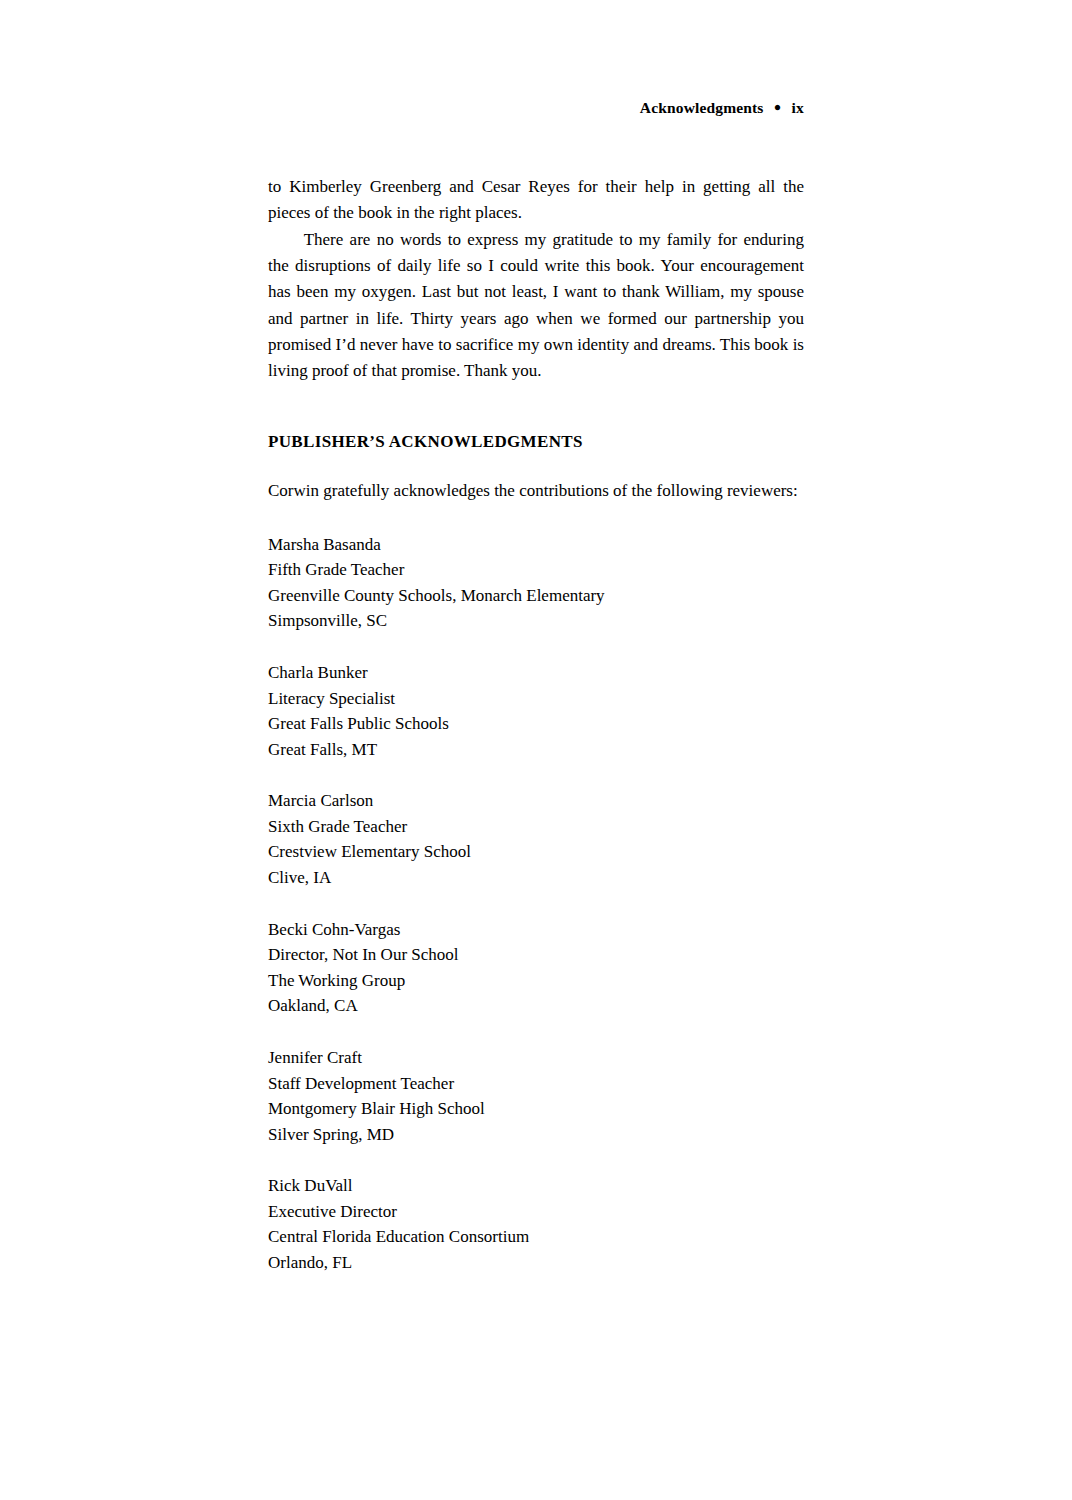Acknowledgments ● ix
to Kimberley Greenberg and Cesar Reyes for their help in getting all the pieces of the book in the right places.
There are no words to express my gratitude to my family for enduring the disruptions of daily life so I could write this book. Your encouragement has been my oxygen. Last but not least, I want to thank William, my spouse and partner in life. Thirty years ago when we formed our partnership you promised I’d never have to sacrifice my own identity and dreams. This book is living proof of that promise. Thank you.
Publisher’s Acknowledgments
Corwin gratefully acknowledges the contributions of the following reviewers:
Marsha Basanda
Fifth Grade Teacher
Greenville County Schools, Monarch Elementary
Simpsonville, SC
Charla Bunker
Literacy Specialist
Great Falls Public Schools
Great Falls, MT
Marcia Carlson
Sixth Grade Teacher
Crestview Elementary School
Clive, IA
Becki Cohn-Vargas
Director, Not In Our School
The Working Group
Oakland, CA
Jennifer Craft
Staff Development Teacher
Montgomery Blair High School
Silver Spring, MD
Rick DuVall
Executive Director
Central Florida Education Consortium
Orlando, FL